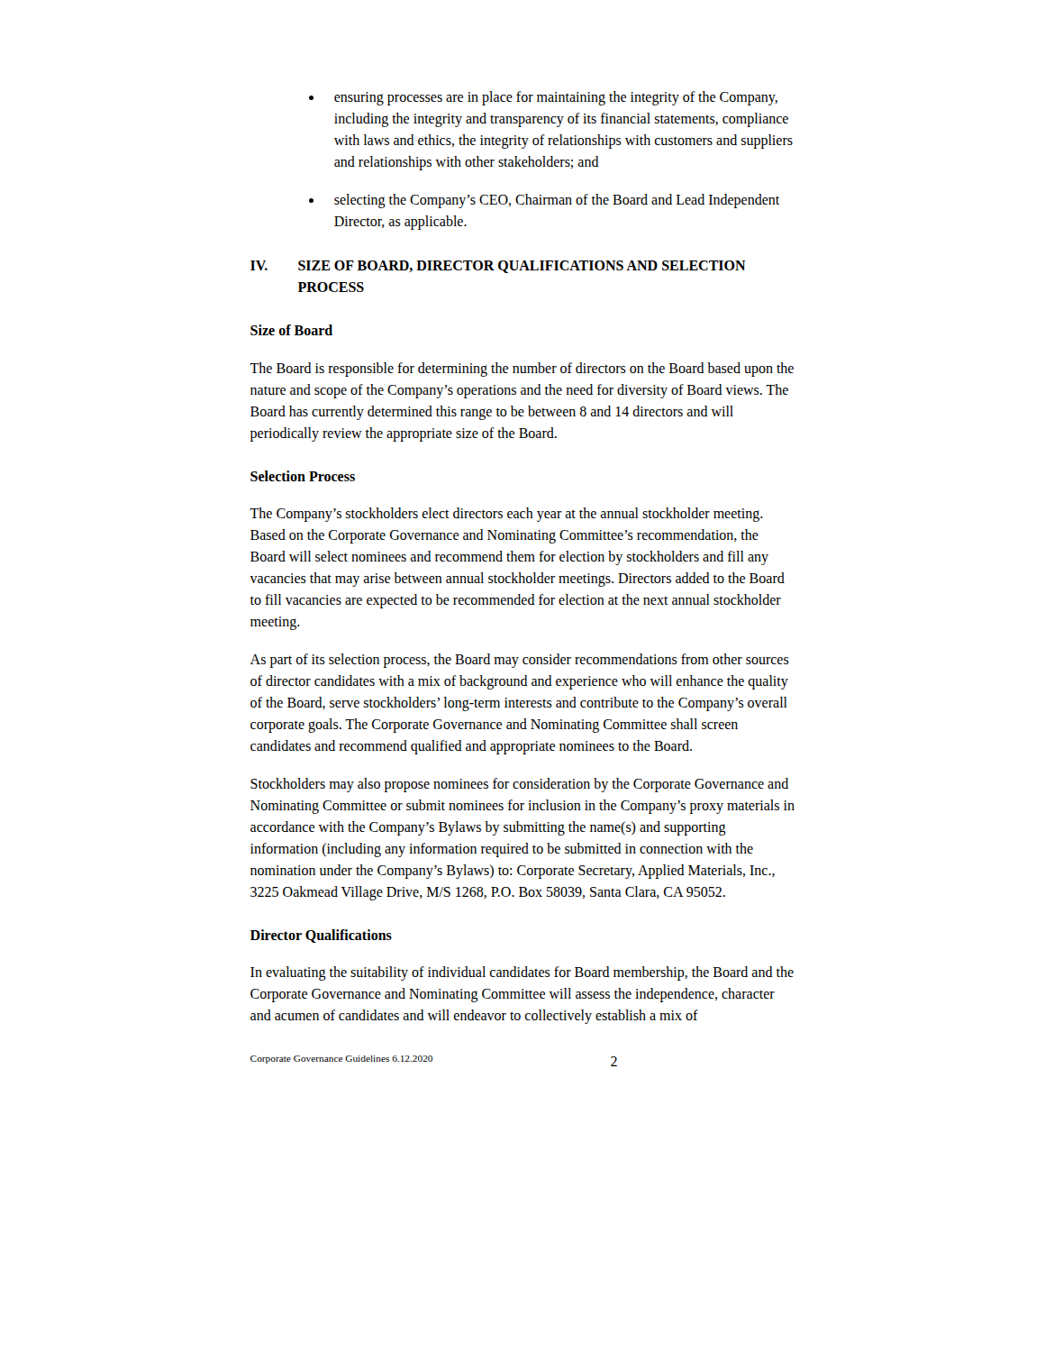ensuring processes are in place for maintaining the integrity of the Company, including the integrity and transparency of its financial statements, compliance with laws and ethics, the integrity of relationships with customers and suppliers and relationships with other stakeholders; and
selecting the Company’s CEO, Chairman of the Board and Lead Independent Director, as applicable.
IV. SIZE OF BOARD, DIRECTOR QUALIFICATIONS AND SELECTION
PROCESS
Size of Board
The Board is responsible for determining the number of directors on the Board based upon the nature and scope of the Company’s operations and the need for diversity of Board views. The Board has currently determined this range to be between 8 and 14 directors and will periodically review the appropriate size of the Board.
Selection Process
The Company’s stockholders elect directors each year at the annual stockholder meeting. Based on the Corporate Governance and Nominating Committee’s recommendation, the Board will select nominees and recommend them for election by stockholders and fill any vacancies that may arise between annual stockholder meetings. Directors added to the Board to fill vacancies are expected to be recommended for election at the next annual stockholder meeting.
As part of its selection process, the Board may consider recommendations from other sources of director candidates with a mix of background and experience who will enhance the quality of the Board, serve stockholders’ long-term interests and contribute to the Company’s overall corporate goals. The Corporate Governance and Nominating Committee shall screen candidates and recommend qualified and appropriate nominees to the Board.
Stockholders may also propose nominees for consideration by the Corporate Governance and Nominating Committee or submit nominees for inclusion in the Company’s proxy materials in accordance with the Company’s Bylaws by submitting the name(s) and supporting information (including any information required to be submitted in connection with the nomination under the Company’s Bylaws) to: Corporate Secretary, Applied Materials, Inc., 3225 Oakmead Village Drive, M/S 1268, P.O. Box 58039, Santa Clara, CA 95052.
Director Qualifications
In evaluating the suitability of individual candidates for Board membership, the Board and the Corporate Governance and Nominating Committee will assess the independence, character and acumen of candidates and will endeavor to collectively establish a mix of
Corporate Governance Guidelines 6.12.2020
2